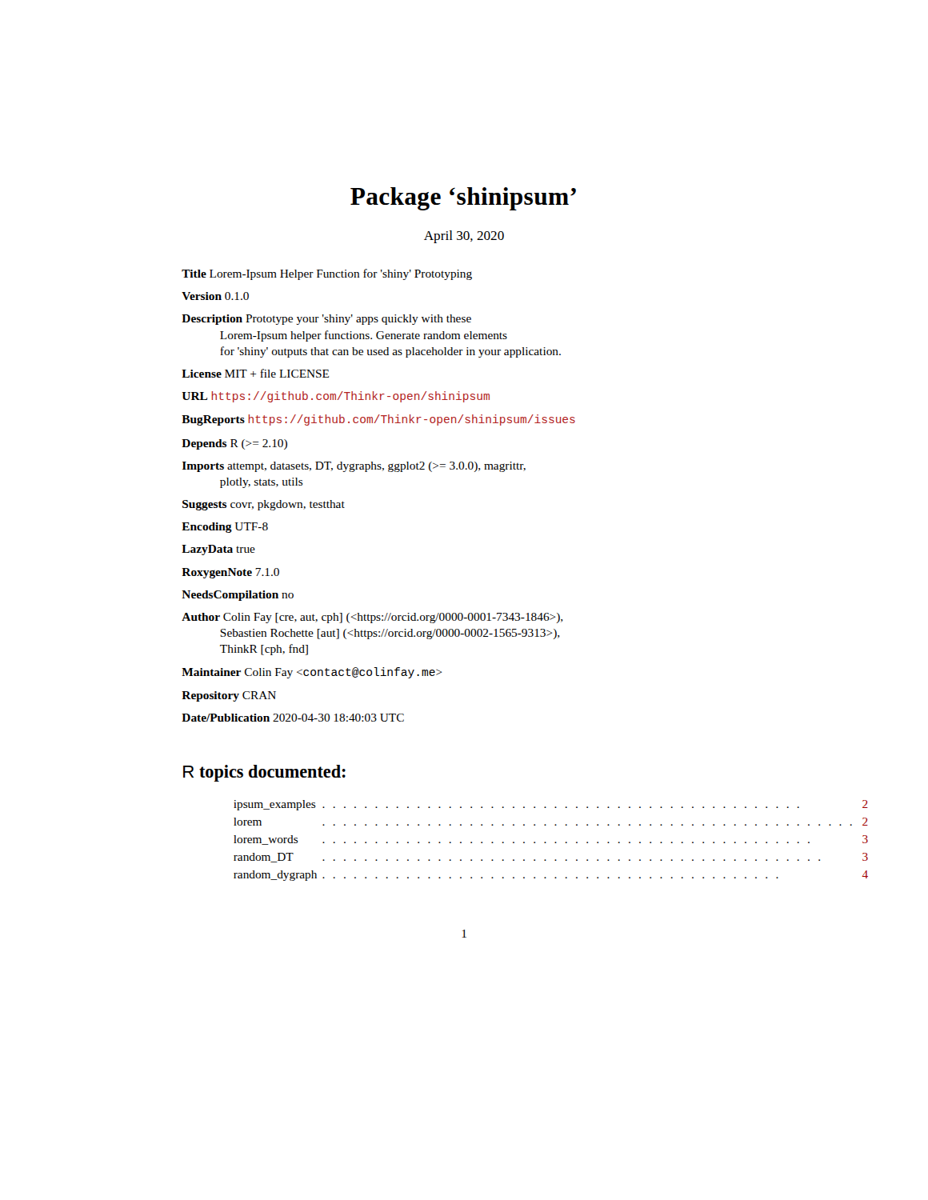Package ‘shinipsum’
April 30, 2020
Title Lorem-Ipsum Helper Function for 'shiny' Prototyping
Version 0.1.0
Description Prototype your 'shiny' apps quickly with these
Lorem-Ipsum helper functions. Generate random elements
for 'shiny' outputs that can be used as placeholder in your application.
License MIT + file LICENSE
URL https://github.com/Thinkr-open/shinipsum
BugReports https://github.com/Thinkr-open/shinipsum/issues
Depends R (>= 2.10)
Imports attempt, datasets, DT, dygraphs, ggplot2 (>= 3.0.0), magrittr,
plotly, stats, utils
Suggests covr, pkgdown, testthat
Encoding UTF-8
LazyData true
RoxygenNote 7.1.0
NeedsCompilation no
Author Colin Fay [cre, aut, cph] (<https://orcid.org/0000-0001-7343-1846>),
Sebastien Rochette [aut] (<https://orcid.org/0000-0002-1565-9313>),
ThinkR [cph, fnd]
Maintainer Colin Fay <contact@colinfay.me>
Repository CRAN
Date/Publication 2020-04-30 18:40:03 UTC
R topics documented:
| ipsum_examples | . . . . . . . . . . . . . . . . . . . . . . . . . . . . . . . . . . . . . . . . . . . . . . | 2 |
| lorem | . . . . . . . . . . . . . . . . . . . . . . . . . . . . . . . . . . . . . . . . . . . . . . . . . . . | 2 |
| lorem_words | . . . . . . . . . . . . . . . . . . . . . . . . . . . . . . . . . . . . . . . . . . . . . . . | 3 |
| random_DT | . . . . . . . . . . . . . . . . . . . . . . . . . . . . . . . . . . . . . . . . . . . . . . . . | 3 |
| random_dygraph | . . . . . . . . . . . . . . . . . . . . . . . . . . . . . . . . . . . . . . . . . . . . | 4 |
1